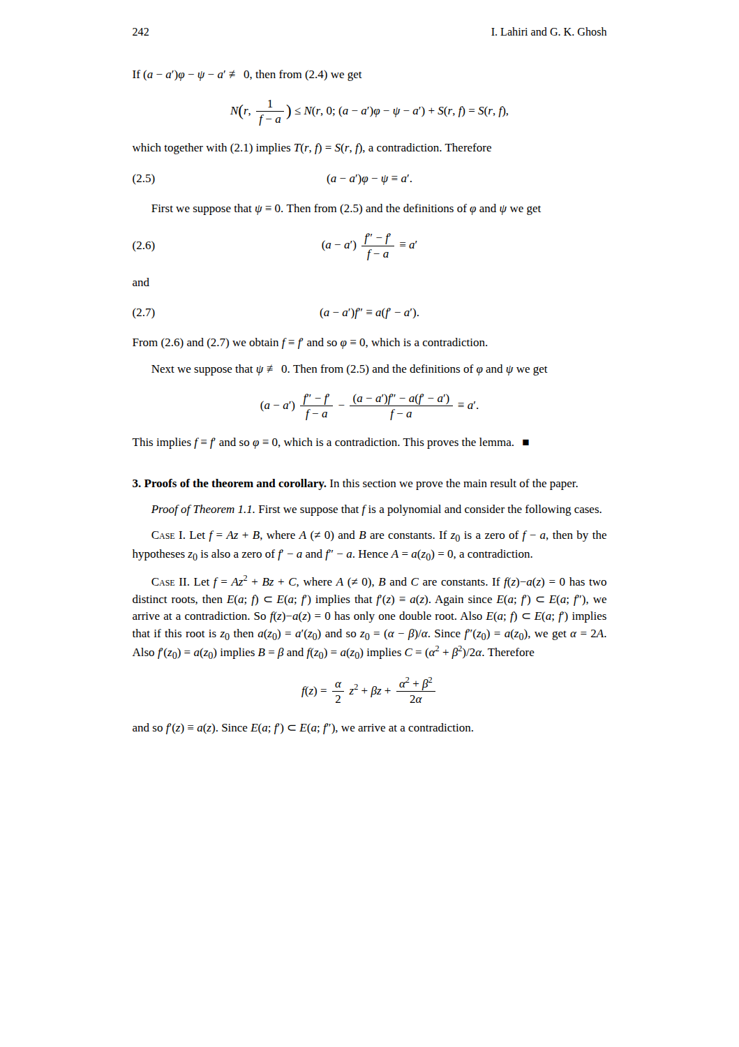242 I. Lahiri and G. K. Ghosh
If (a − a′)φ − ψ − a′ ≢ 0, then from (2.4) we get
N(r, 1 f − a) ≤ N(r, 0; (a − a′)φ − ψ − a′) + S(r, f) = S(r, f),
which together with (2.1) implies T(r, f) = S(r, f), a contradiction. Therefore
(2.5) (a − a′)φ − ψ ≡ a′.
First we suppose that ψ ≡ 0. Then from (2.5) and the definitions of φ and ψ we get
(2.6) (a − a′) f″ − f′f − a ≡ a′
and
(2.7) (a − a′)f″ ≡ a(f′ − a′).
From (2.6) and (2.7) we obtain f ≡ f′ and so φ ≡ 0, which is a contradiction.
Next we suppose that ψ ≢ 0. Then from (2.5) and the definitions of φ and ψ we get
(a − a′) f″ − f′f − a − (a − a′)f″ − a(f′ − a′) f − a ≡ a′.
This implies f ≡ f′ and so φ ≡ 0, which is a contradiction. This proves the lemma. ■
3. Proofs of the theorem and corollary. In this section we prove the main result of the paper.
Proof of Theorem 1.1. First we suppose that f is a polynomial and consider the following cases.
Case I. Let f = Az + B, where A (≠ 0) and B are constants. If z0 is a zero of f − a, then by the hypotheses z0 is also a zero of f′ − a and f″ − a. Hence A = a(z0) = 0, a contradiction.
Case II. Let f = Az2 + Bz + C, where A (≠ 0), B and C are constants. If f(z)−a(z) = 0 has two distinct roots, then E(a; f) ⊂ E(a; f′) implies that f′(z) ≡ a(z). Again since E(a; f′) ⊂ E(a; f″), we arrive at a contradiction. So f(z)−a(z) = 0 has only one double root. Also E(a; f) ⊂ E(a; f′) implies that if this root is z0 then a(z0) = a′(z0) and so z0 = (α − β)/α. Since f″(z0) = a(z0), we get α = 2A. Also f′(z0) = a(z0) implies B = β and f(z0) = a(z0) implies C = (α2 + β2)/2α. Therefore
f(z) = α 2 z2 + βz + α2 + β22α
and so f′(z) ≡ a(z). Since E(a; f′) ⊂ E(a; f″), we arrive at a contradiction.